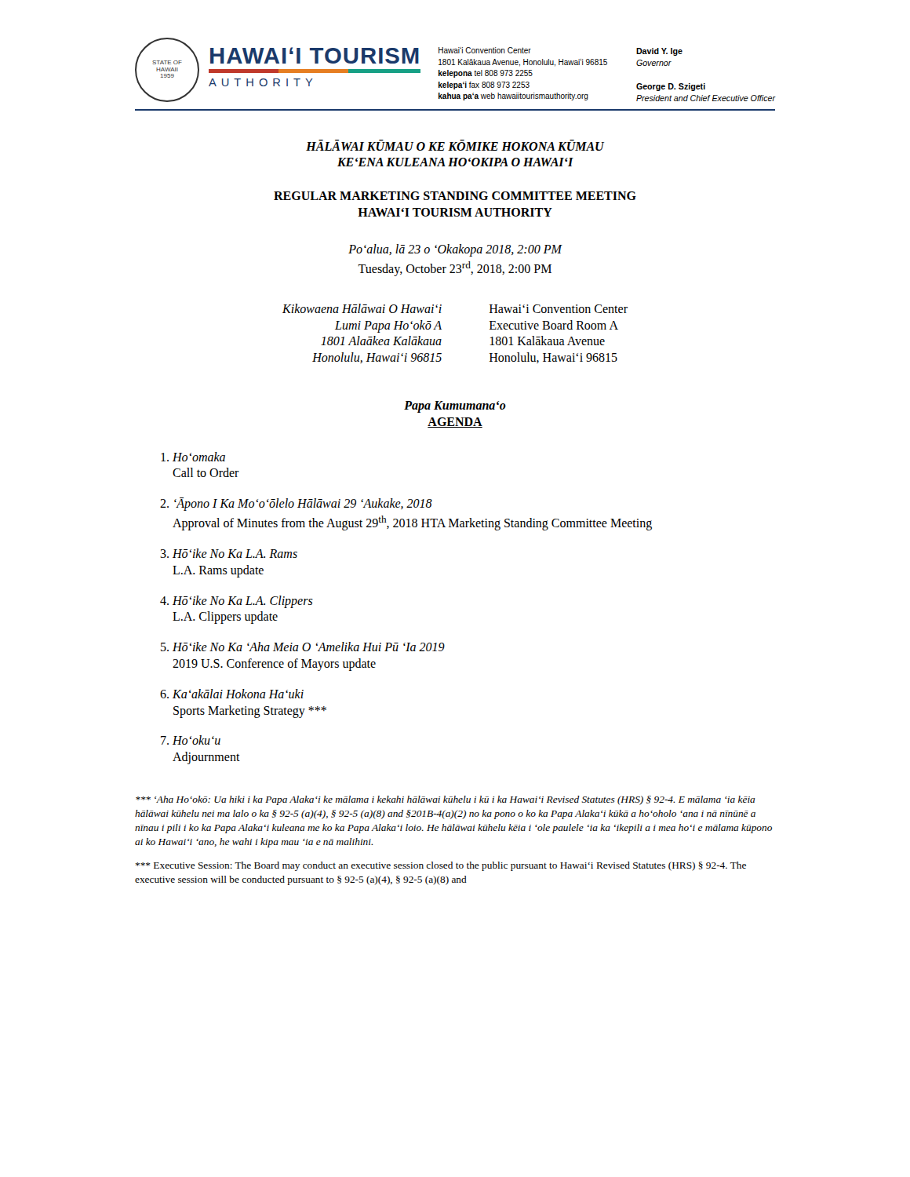STATE OF
HAWAII
1959
HAWAIʻI TOURISM
AUTHORITY
Hawaiʻi Convention Center
1801 Kalākaua Avenue, Honolulu, Hawaiʻi 96815
kelepona tel 808 973 2255
kelepaʻi fax 808 973 2253
kahua paʻa web hawaiitourismauthority.org
David Y. Ige
Governor
George D. Szigeti
President and Chief Executive Officer
HĀLĀWAI KŪMAU O KE KŌMIKE HOKONA KŪMAU
KEʻENA KULEANA HOʻOKIPA O HAWAIʻI
REGULAR MARKETING STANDING COMMITTEE MEETING
HAWAIʻI TOURISM AUTHORITY
Poʻalua, lā 23 o ʻOkakopa 2018, 2:00 PM
Tuesday, October 23rd, 2018, 2:00 PM
Kikowaena Hālāwai O Hawaiʻi
Lumi Papa Hoʻokō A
1801 Alaākea Kalākaua
Honolulu, Hawaiʻi 96815
Hawaiʻi Convention Center
Executive Board Room A
1801 Kalākaua Avenue
Honolulu, Hawaiʻi 96815
Papa Kumumanaʻo
AGENDA
Hoʻomaka Call to Order
ʻĀpono I Ka Moʻoʻōlelo Hālāwai 29 ʻAukake, 2018 Approval of Minutes from the August 29th, 2018 HTA Marketing Standing Committee Meeting
Hōʻike No Ka L.A. Rams L.A. Rams update
Hōʻike No Ka L.A. Clippers L.A. Clippers update
Hōʻike No Ka ʻAha Meia O ʻAmelika Hui Pū ʻIa 2019 2019 U.S. Conference of Mayors update
Kaʻakālai Hokona Haʻuki Sports Marketing Strategy ***
Hoʻokuʻu Adjournment
*** ʻAha Hoʻokō: Ua hiki i ka Papa Alakaʻi ke mālama i kekahi hālāwai kūhelu i kū i ka Hawaiʻi Revised Statutes (HRS) § 92-4. E mālama ʻia kēia hālāwai kūhelu nei ma lalo o ka § 92-5 (a)(4), § 92-5 (a)(8) and §201B-4(a)(2) no ka pono o ko ka Papa Alakaʻi kūkā a hoʻoholo ʻana i nā nīnūnē a nīnau i pili i ko ka Papa Alakaʻi kuleana me ko ka Papa Alakaʻi loio. He hālāwai kūhelu kēia i ʻole paulele ʻia ka ʻikepili a i mea hoʻi e mālama kūpono ai ko Hawaiʻi ʻano, he wahi i kipa mau ʻia e nā malihini.
*** Executive Session: The Board may conduct an executive session closed to the public pursuant to Hawaiʻi Revised Statutes (HRS) § 92-4. The executive session will be conducted pursuant to § 92-5 (a)(4), § 92-5 (a)(8) and